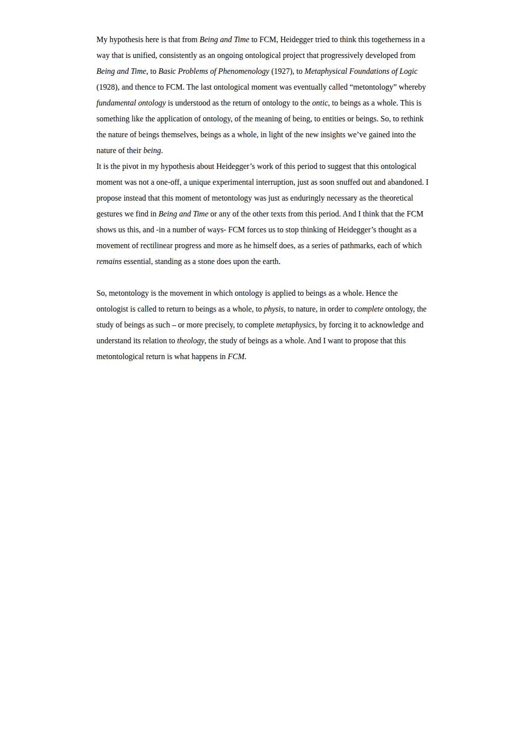My hypothesis here is that from Being and Time to FCM, Heidegger tried to think this togetherness in a way that is unified, consistently as an ongoing ontological project that progressively developed from Being and Time, to Basic Problems of Phenomenology (1927), to Metaphysical Foundations of Logic (1928), and thence to FCM. The last ontological moment was eventually called “metontology” whereby fundamental ontology is understood as the return of ontology to the ontic, to beings as a whole. This is something like the application of ontology, of the meaning of being, to entities or beings. So, to rethink the nature of beings themselves, beings as a whole, in light of the new insights we’ve gained into the nature of their being.
It is the pivot in my hypothesis about Heidegger’s work of this period to suggest that this ontological moment was not a one-off, a unique experimental interruption, just as soon snuffed out and abandoned. I propose instead that this moment of metontology was just as enduringly necessary as the theoretical gestures we find in Being and Time or any of the other texts from this period. And I think that the FCM shows us this, and -in a number of ways- FCM forces us to stop thinking of Heidegger’s thought as a movement of rectilinear progress and more as he himself does, as a series of pathmarks, each of which remains essential, standing as a stone does upon the earth.
So, metontology is the movement in which ontology is applied to beings as a whole. Hence the ontologist is called to return to beings as a whole, to physis, to nature, in order to complete ontology, the study of beings as such – or more precisely, to complete metaphysics, by forcing it to acknowledge and understand its relation to theology, the study of beings as a whole. And I want to propose that this metontological return is what happens in FCM.